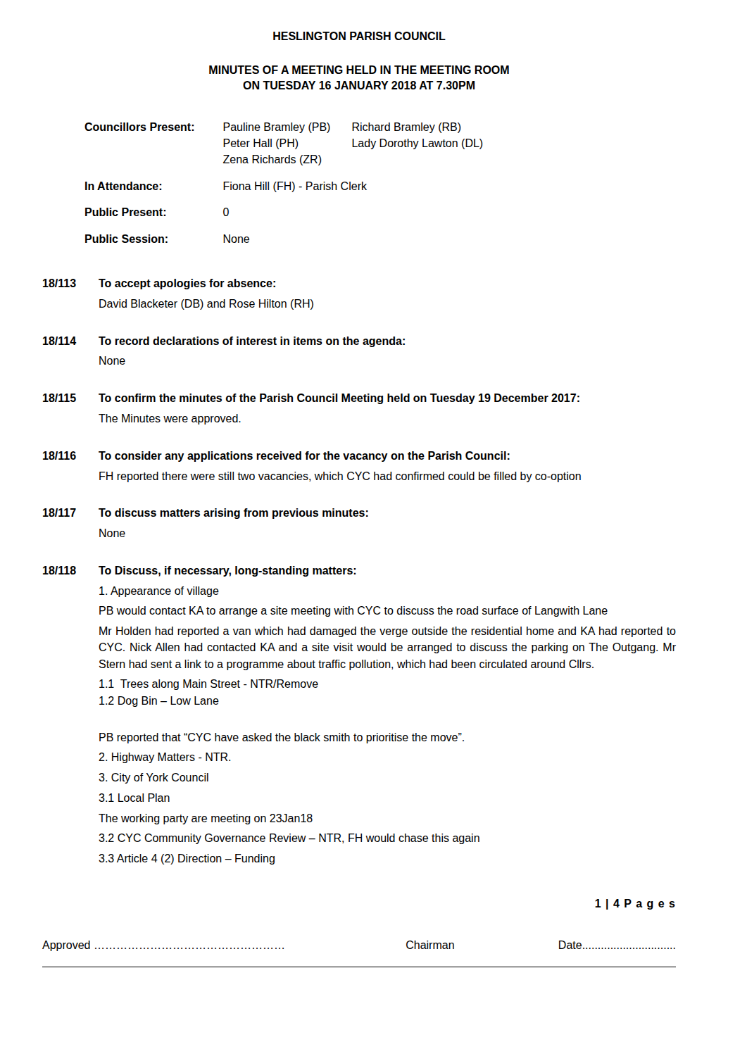HESLINGTON PARISH COUNCIL
MINUTES OF A MEETING HELD IN THE MEETING ROOM
ON TUESDAY 16 JANUARY 2018 AT 7.30PM
| Councillors Present: | Pauline Bramley (PB) Peter Hall (PH) Zena Richards (ZR) | Richard Bramley (RB) Lady Dorothy Lawton (DL) |
| In Attendance: | Fiona Hill (FH) - Parish Clerk |
| Public Present: | 0 |
| Public Session: | None |
18/113
To accept apologies for absence:
David Blacketer (DB) and Rose Hilton (RH)
18/114
To record declarations of interest in items on the agenda:
None
18/115
To confirm the minutes of the Parish Council Meeting held on Tuesday 19 December 2017:
The Minutes were approved.
18/116
To consider any applications received for the vacancy on the Parish Council:
FH reported there were still two vacancies, which CYC had confirmed could be filled by co-option
18/117
To discuss matters arising from previous minutes:
None
18/118
To Discuss, if necessary, long-standing matters:
1. Appearance of village
PB would contact KA to arrange a site meeting with CYC to discuss the road surface of Langwith Lane
Mr Holden had reported a van which had damaged the verge outside the residential home and KA had reported to CYC. Nick Allen had contacted KA and a site visit would be arranged to discuss the parking on The Outgang. Mr Stern had sent a link to a programme about traffic pollution, which had been circulated around Cllrs.
1.1 Trees along Main Street - NTR/Remove
1.2 Dog Bin – Low Lane
PB reported that “CYC have asked the black smith to prioritise the move”.
2. Highway Matters - NTR.
3. City of York Council
3.1 Local Plan
The working party are meeting on 23Jan18
3.2 CYC Community Governance Review – NTR, FH would chase this again
3.3 Article 4 (2) Direction – Funding
1 | 4 P a g e s
Approved ……………………………………………
Chairman
Date..............................